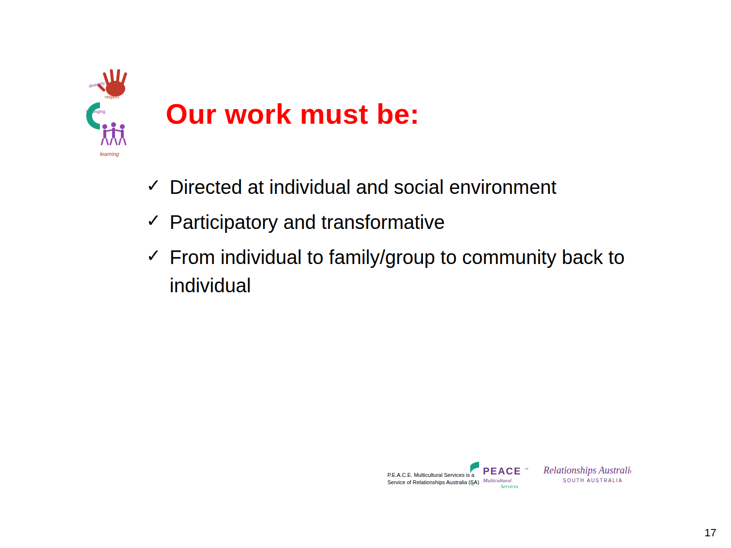diversity respect belonging learning
Our work must be:
Directed at individual and social environment
Participatory and transformative
From individual to family/group to community back to individual
P.E.A.C.E. Multicultural Services is a
Service of Relationships Australia (SA)
PEACE ™ Multicultural Services
Relationships Australia SOUTH AUSTRALIA
17